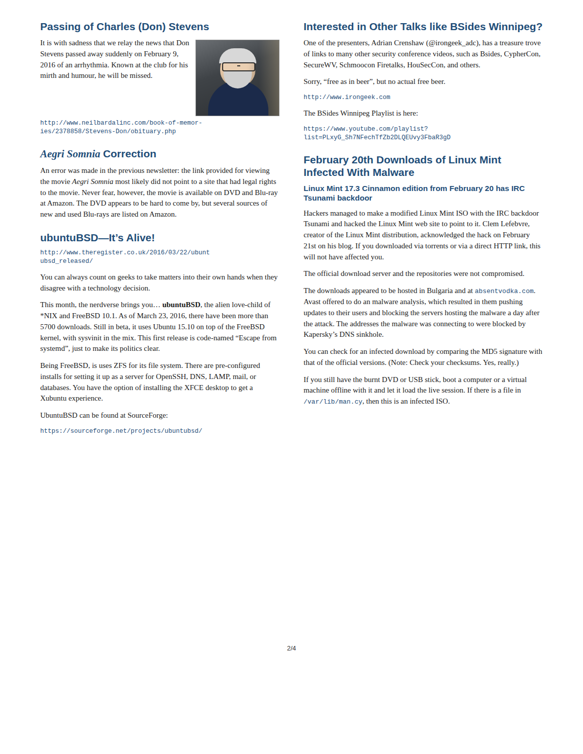Passing of Charles (Don) Stevens
It is with sadness that we relay the news that Don Stevens passed away suddenly on February 9, 2016 of an arrhythmia. Known at the club for his mirth and humour, he will be missed.
http://www.neilbardalinc.com/book-of-memor-
ies/2378858/Stevens-Don/obituary.php
Aegri Somnia Correction
An error was made in the previous newsletter: the link provided for viewing the movie Aegri Somnia most likely did not point to a site that had legal rights to the movie. Never fear, however, the movie is available on DVD and Blu-ray at Amazon. The DVD appears to be hard to come by, but several sources of new and used Blu-rays are listed on Amazon.
ubuntuBSD—It’s Alive!
http://www.theregister.co.uk/2016/03/22/ubunt
ubsd_released/
You can always count on geeks to take matters into their own hands when they disagree with a technology decision.
This month, the nerdverse brings you… ubuntuBSD, the alien love-child of *NIX and FreeBSD 10.1. As of March 23, 2016, there have been more than 5700 downloads. Still in beta, it uses Ubuntu 15.10 on top of the FreeBSD kernel, with sysvinit in the mix. This first release is code-named “Escape from systemd”, just to make its politics clear.
Being FreeBSD, is uses ZFS for its file system. There are pre-configured installs for setting it up as a server for OpenSSH, DNS, LAMP, mail, or databases. You have the option of installing the XFCE desktop to get a Xubuntu experience.
UbuntuBSD can be found at SourceForge:
https://sourceforge.net/projects/ubuntubsd/
Interested in Other Talks like BSides Winnipeg?
One of the presenters, Adrian Crenshaw (@irongeek_adc), has a treasure trove of links to many other security conference videos, such as Bsides, CypherCon, SecureWV, Schmoocon Firetalks, HouSecCon, and others.
Sorry, “free as in beer”, but no actual free beer.
http://www.irongeek.com
The BSides Winnipeg Playlist is here:
https://www.youtube.com/playlist?
list=PLxyG_Sh7NFechTfZb2DLQEUvy3FbaR3gD
February 20th Downloads of Linux Mint Infected With Malware
Linux Mint 17.3 Cinnamon edition from February 20 has IRC Tsunami backdoor
Hackers managed to make a modified Linux Mint ISO with the IRC backdoor Tsunami and hacked the Linux Mint web site to point to it. Clem Lefebvre, creator of the Linux Mint distribution, acknowledged the hack on February 21st on his blog. If you downloaded via torrents or via a direct HTTP link, this will not have affected you.
The official download server and the repositories were not compromised.
The downloads appeared to be hosted in Bulgaria and at absentvodka.com. Avast offered to do an malware analysis, which resulted in them pushing updates to their users and blocking the servers hosting the malware a day after the attack. The addresses the malware was connecting to were blocked by Kapersky’s DNS sinkhole.
You can check for an infected download by comparing the MD5 signature with that of the official versions. (Note: Check your checksums. Yes, really.)
If you still have the burnt DVD or USB stick, boot a computer or a virtual machine offline with it and let it load the live session. If there is a file in /var/lib/man.cy, then this is an infected ISO.
2/4